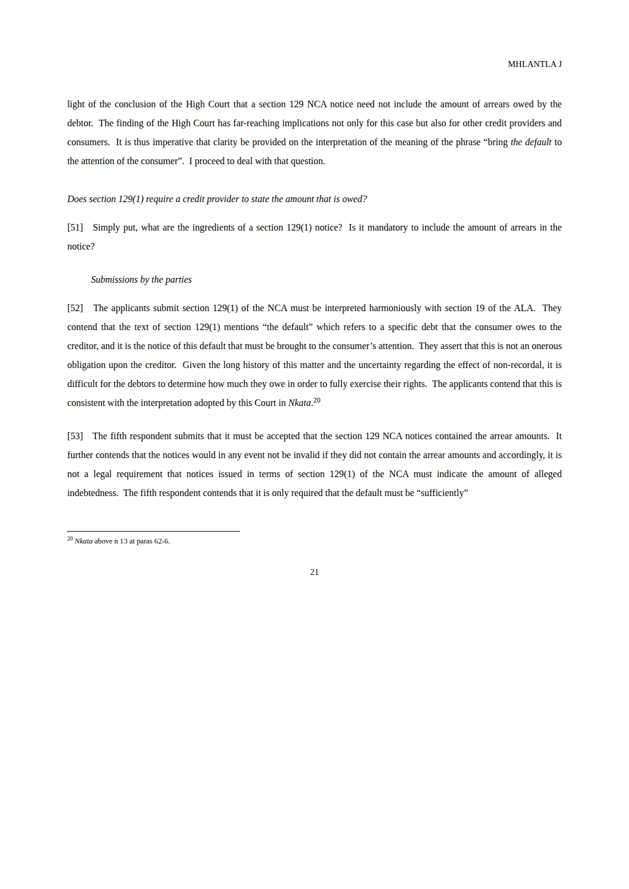MHLANTLA J
light of the conclusion of the High Court that a section 129 NCA notice need not include the amount of arrears owed by the debtor. The finding of the High Court has far-reaching implications not only for this case but also for other credit providers and consumers. It is thus imperative that clarity be provided on the interpretation of the meaning of the phrase “bring the default to the attention of the consumer”. I proceed to deal with that question.
Does section 129(1) require a credit provider to state the amount that is owed?
[51] Simply put, what are the ingredients of a section 129(1) notice? Is it mandatory to include the amount of arrears in the notice?
Submissions by the parties
[52] The applicants submit section 129(1) of the NCA must be interpreted harmoniously with section 19 of the ALA. They contend that the text of section 129(1) mentions “the default” which refers to a specific debt that the consumer owes to the creditor, and it is the notice of this default that must be brought to the consumer’s attention. They assert that this is not an onerous obligation upon the creditor. Given the long history of this matter and the uncertainty regarding the effect of non-recordal, it is difficult for the debtors to determine how much they owe in order to fully exercise their rights. The applicants contend that this is consistent with the interpretation adopted by this Court in Nkata.20
[53] The fifth respondent submits that it must be accepted that the section 129 NCA notices contained the arrear amounts. It further contends that the notices would in any event not be invalid if they did not contain the arrear amounts and accordingly, it is not a legal requirement that notices issued in terms of section 129(1) of the NCA must indicate the amount of alleged indebtedness. The fifth respondent contends that it is only required that the default must be “sufficiently”
20 Nkata above n 13 at paras 62-6.
21